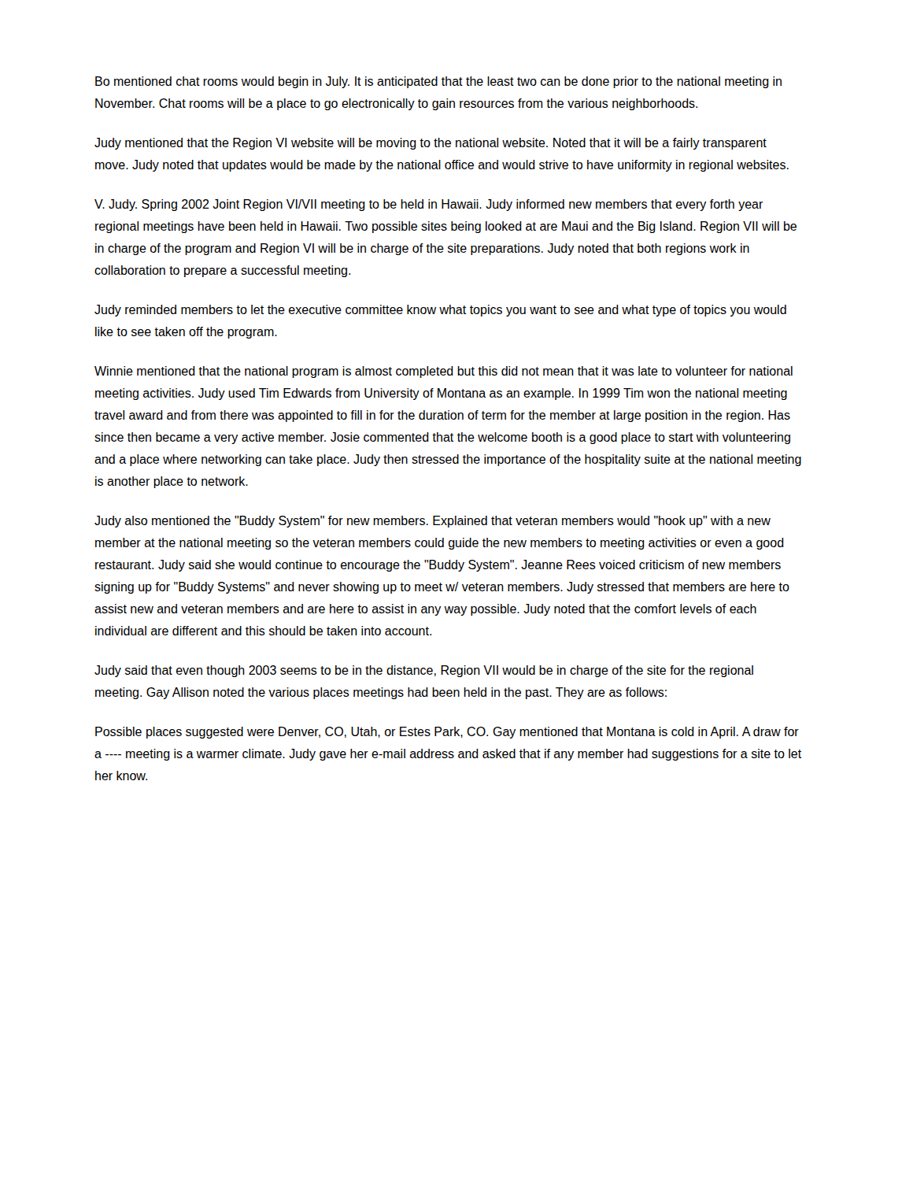Bo mentioned chat rooms would begin in July. It is anticipated that the least two can be done prior to the national meeting in November. Chat rooms will be a place to go electronically to gain resources from the various neighborhoods.
Judy mentioned that the Region VI website will be moving to the national website. Noted that it will be a fairly transparent move. Judy noted that updates would be made by the national office and would strive to have uniformity in regional websites.
V. Judy. Spring 2002 Joint Region VI/VII meeting to be held in Hawaii. Judy informed new members that every forth year regional meetings have been held in Hawaii. Two possible sites being looked at are Maui and the Big Island. Region VII will be in charge of the program and Region VI will be in charge of the site preparations. Judy noted that both regions work in collaboration to prepare a successful meeting.
Judy reminded members to let the executive committee know what topics you want to see and what type of topics you would like to see taken off the program.
Winnie mentioned that the national program is almost completed but this did not mean that it was late to volunteer for national meeting activities. Judy used Tim Edwards from University of Montana as an example. In 1999 Tim won the national meeting travel award and from there was appointed to fill in for the duration of term for the member at large position in the region. Has since then became a very active member. Josie commented that the welcome booth is a good place to start with volunteering and a place where networking can take place. Judy then stressed the importance of the hospitality suite at the national meeting is another place to network.
Judy also mentioned the "Buddy System" for new members. Explained that veteran members would "hook up" with a new member at the national meeting so the veteran members could guide the new members to meeting activities or even a good restaurant. Judy said she would continue to encourage the "Buddy System". Jeanne Rees voiced criticism of new members signing up for "Buddy Systems" and never showing up to meet w/ veteran members. Judy stressed that members are here to assist new and veteran members and are here to assist in any way possible. Judy noted that the comfort levels of each individual are different and this should be taken into account.
Judy said that even though 2003 seems to be in the distance, Region VII would be in charge of the site for the regional meeting. Gay Allison noted the various places meetings had been held in the past. They are as follows:
Possible places suggested were Denver, CO, Utah, or Estes Park, CO. Gay mentioned that Montana is cold in April. A draw for a ---- meeting is a warmer climate. Judy gave her e-mail address and asked that if any member had suggestions for a site to let her know.